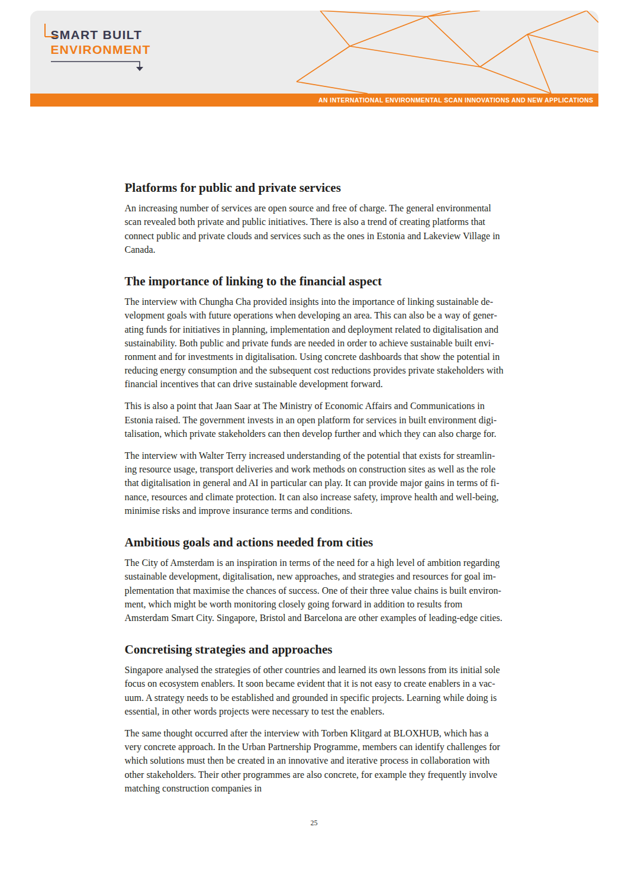SMART BUILT
ENVIRONMENT
AN INTERNATIONAL ENVIRONMENTAL SCAN INNOVATIONS AND NEW APPLICATIONS
Platforms for public and private services
An increasing number of services are open source and free of charge. The general environmental scan revealed both private and public initiatives. There is also a trend of creating platforms that connect public and private clouds and services such as the ones in Estonia and Lakeview Village in Canada.
The importance of linking to the financial aspect
The interview with Chungha Cha provided insights into the importance of linking sustainable development goals with future operations when developing an area. This can also be a way of generating funds for initiatives in planning, implementation and deployment related to digitalisation and sustainability. Both public and private funds are needed in order to achieve sustainable built environment and for investments in digitalisation. Using concrete dashboards that show the potential in reducing energy consumption and the subsequent cost reductions provides private stakeholders with financial incentives that can drive sustainable development forward.
This is also a point that Jaan Saar at The Ministry of Economic Affairs and Communications in Estonia raised. The government invests in an open platform for services in built environment digitalisation, which private stakeholders can then develop further and which they can also charge for.
The interview with Walter Terry increased understanding of the potential that exists for streamlining resource usage, transport deliveries and work methods on construction sites as well as the role that digitalisation in general and AI in particular can play. It can provide major gains in terms of finance, resources and climate protection. It can also increase safety, improve health and well-being, minimise risks and improve insurance terms and conditions.
Ambitious goals and actions needed from cities
The City of Amsterdam is an inspiration in terms of the need for a high level of ambition regarding sustainable development, digitalisation, new approaches, and strategies and resources for goal implementation that maximise the chances of success. One of their three value chains is built environment, which might be worth monitoring closely going forward in addition to results from Amsterdam Smart City. Singapore, Bristol and Barcelona are other examples of leading-edge cities.
Concretising strategies and approaches
Singapore analysed the strategies of other countries and learned its own lessons from its initial sole focus on ecosystem enablers. It soon became evident that it is not easy to create enablers in a vacuum. A strategy needs to be established and grounded in specific projects. Learning while doing is essential, in other words projects were necessary to test the enablers.
The same thought occurred after the interview with Torben Klitgard at BLOXHUB, which has a very concrete approach. In the Urban Partnership Programme, members can identify challenges for which solutions must then be created in an innovative and iterative process in collaboration with other stakeholders. Their other programmes are also concrete, for example they frequently involve matching construction companies in
25